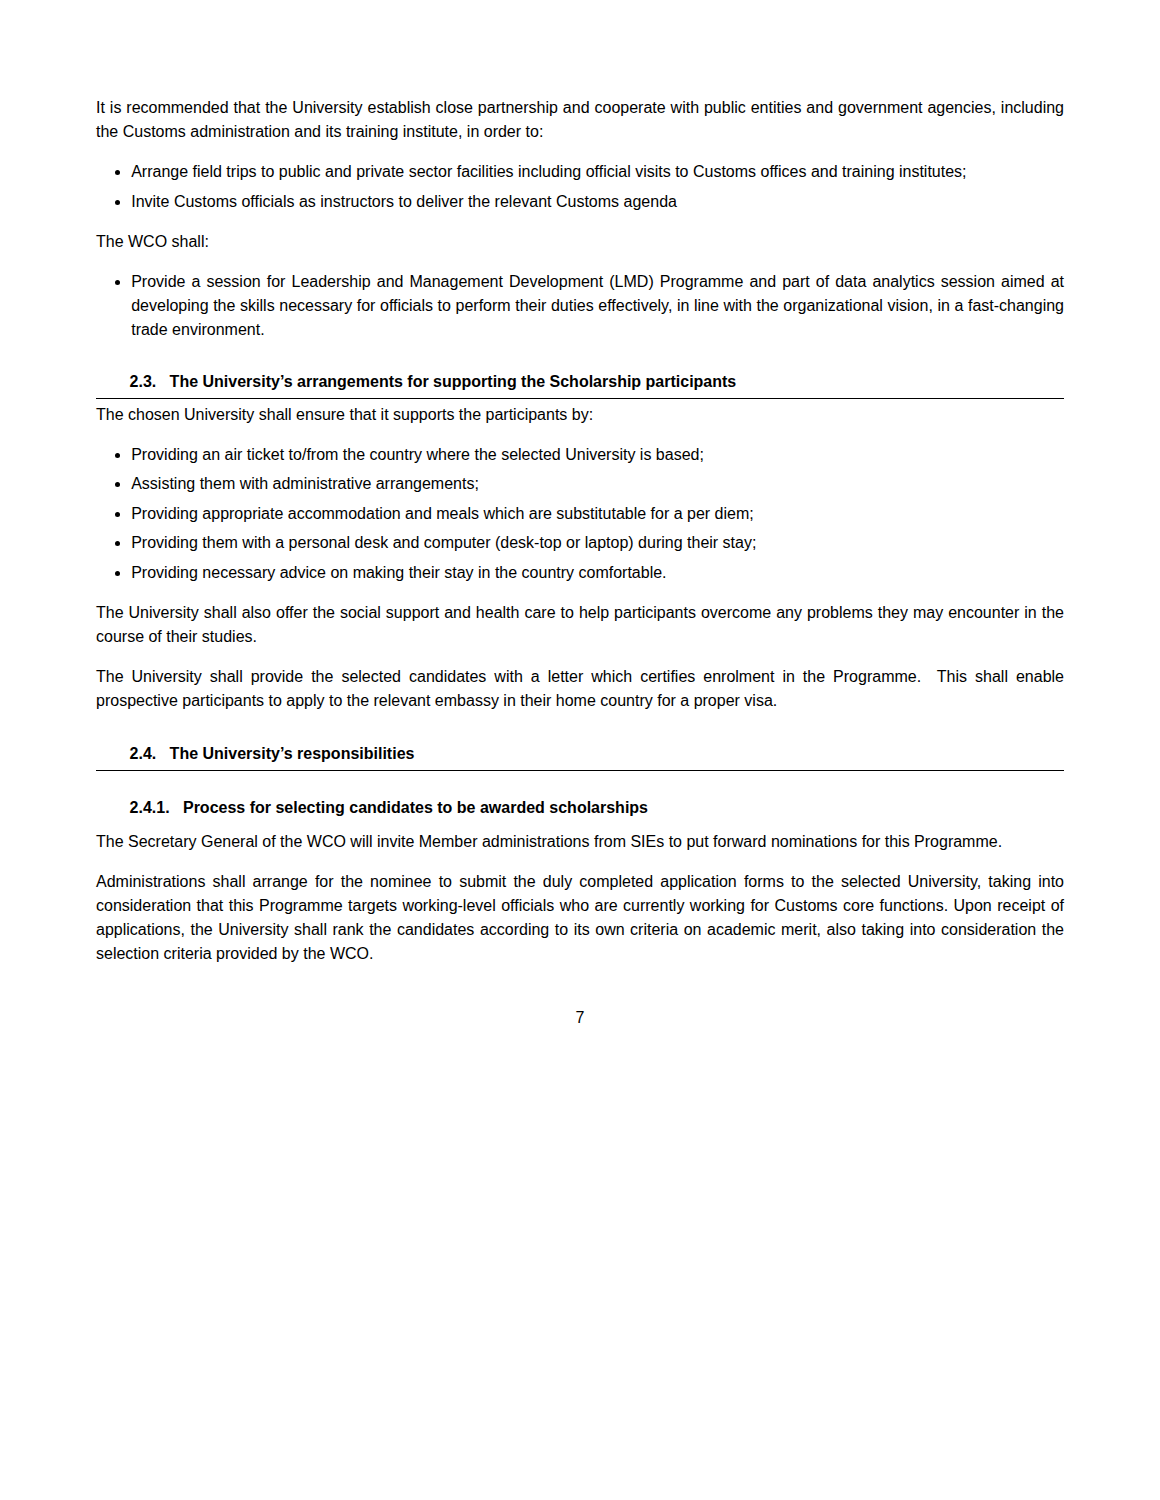It is recommended that the University establish close partnership and cooperate with public entities and government agencies, including the Customs administration and its training institute, in order to:
Arrange field trips to public and private sector facilities including official visits to Customs offices and training institutes;
Invite Customs officials as instructors to deliver the relevant Customs agenda
The WCO shall:
Provide a session for Leadership and Management Development (LMD) Programme and part of data analytics session aimed at developing the skills necessary for officials to perform their duties effectively, in line with the organizational vision, in a fast-changing trade environment.
2.3. The University’s arrangements for supporting the Scholarship participants
The chosen University shall ensure that it supports the participants by:
Providing an air ticket to/from the country where the selected University is based;
Assisting them with administrative arrangements;
Providing appropriate accommodation and meals which are substitutable for a per diem;
Providing them with a personal desk and computer (desk-top or laptop) during their stay;
Providing necessary advice on making their stay in the country comfortable.
The University shall also offer the social support and health care to help participants overcome any problems they may encounter in the course of their studies.
The University shall provide the selected candidates with a letter which certifies enrolment in the Programme. This shall enable prospective participants to apply to the relevant embassy in their home country for a proper visa.
2.4. The University’s responsibilities
2.4.1. Process for selecting candidates to be awarded scholarships
The Secretary General of the WCO will invite Member administrations from SIEs to put forward nominations for this Programme.
Administrations shall arrange for the nominee to submit the duly completed application forms to the selected University, taking into consideration that this Programme targets working-level officials who are currently working for Customs core functions. Upon receipt of applications, the University shall rank the candidates according to its own criteria on academic merit, also taking into consideration the selection criteria provided by the WCO.
7